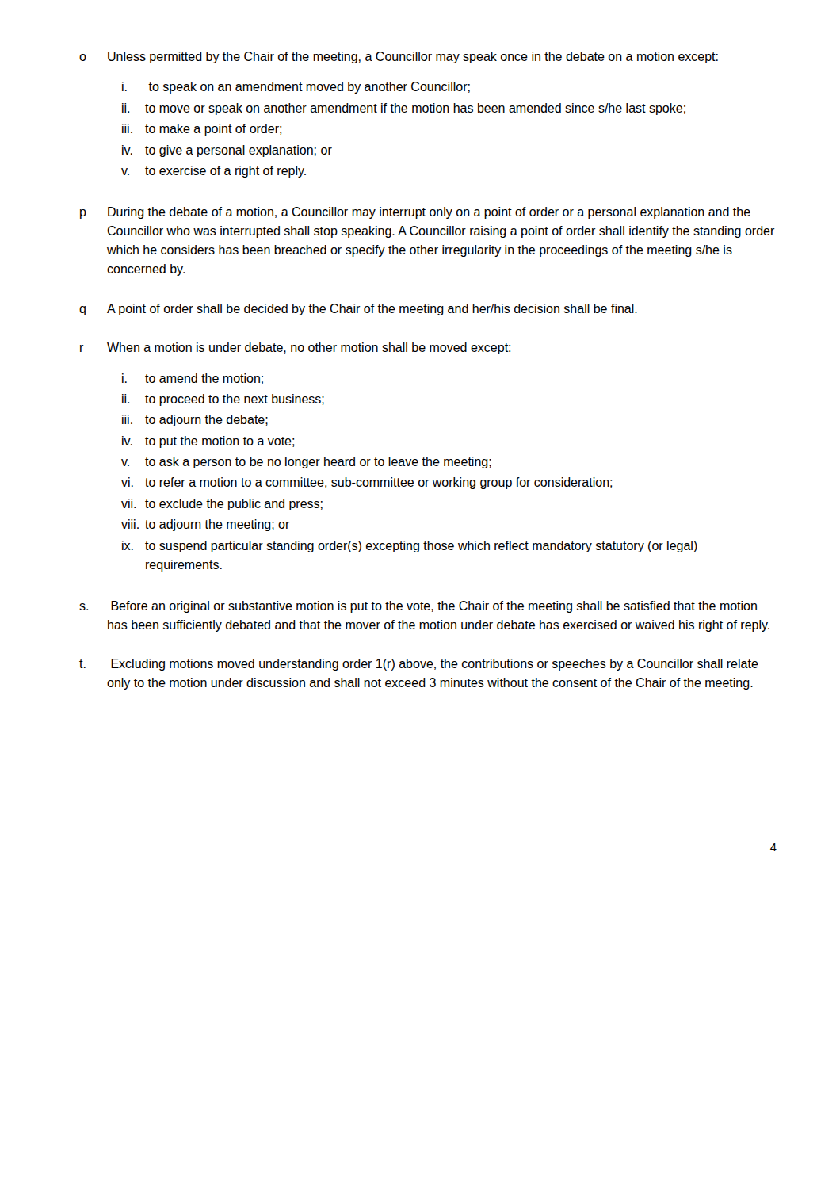o
Unless permitted by the Chair of the meeting, a Councillor may speak once in the debate on a motion except:
to speak on an amendment moved by another Councillor;
to move or speak on another amendment if the motion has been amended since s/he last spoke;
to make a point of order;
to give a personal explanation; or
to exercise of a right of reply.
p
During the debate of a motion, a Councillor may interrupt only on a point of order or a personal explanation and the Councillor who was interrupted shall stop speaking. A Councillor raising a point of order shall identify the standing order which he considers has been breached or specify the other irregularity in the proceedings of the meeting s/he is concerned by.
q
A point of order shall be decided by the Chair of the meeting and her/his decision shall be final.
r
When a motion is under debate, no other motion shall be moved except:
to amend the motion;
to proceed to the next business;
to adjourn the debate;
to put the motion to a vote;
to ask a person to be no longer heard or to leave the meeting;
to refer a motion to a committee, sub-committee or working group for consideration;
to exclude the public and press;
to adjourn the meeting; or
to suspend particular standing order(s) excepting those which reflect mandatory statutory (or legal) requirements.
s.
Before an original or substantive motion is put to the vote, the Chair of the meeting shall be satisfied that the motion has been sufficiently debated and that the mover of the motion under debate has exercised or waived his right of reply.
t.
Excluding motions moved understanding order 1(r) above, the contributions or speeches by a Councillor shall relate only to the motion under discussion and shall not exceed 3 minutes without the consent of the Chair of the meeting.
4